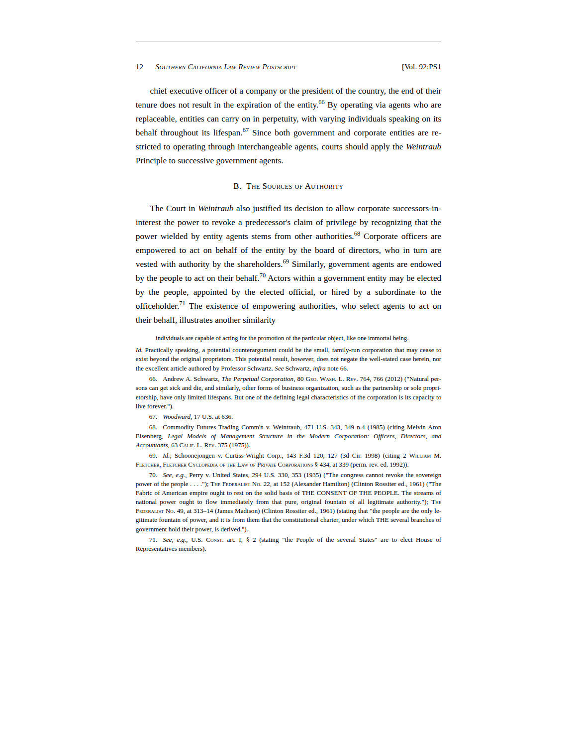12 Southern California Law Review Postscript [Vol. 92:PS1
chief executive officer of a company or the president of the country, the end of their tenure does not result in the expiration of the entity.66 By operating via agents who are replaceable, entities can carry on in perpetuity, with varying individuals speaking on its behalf throughout its lifespan.67 Since both government and corporate entities are restricted to operating through interchangeable agents, courts should apply the Weintraub Principle to successive government agents.
B. The Sources of Authority
The Court in Weintraub also justified its decision to allow corporate successors-in-interest the power to revoke a predecessor's claim of privilege by recognizing that the power wielded by entity agents stems from other authorities.68 Corporate officers are empowered to act on behalf of the entity by the board of directors, who in turn are vested with authority by the shareholders.69 Similarly, government agents are endowed by the people to act on their behalf.70 Actors within a government entity may be elected by the people, appointed by the elected official, or hired by a subordinate to the officeholder.71 The existence of empowering authorities, who select agents to act on their behalf, illustrates another similarity
individuals are capable of acting for the promotion of the particular object, like one immortal being.
Id. Practically speaking, a potential counterargument could be the small, family-run corporation that may cease to exist beyond the original proprietors. This potential result, however, does not negate the well-stated case herein, nor the excellent article authored by Professor Schwartz. See Schwartz, infra note 66.
66. Andrew A. Schwartz, The Perpetual Corporation, 80 Geo. Wash. L. Rev. 764, 766 (2012) ("Natural persons can get sick and die, and similarly, other forms of business organization, such as the partnership or sole proprietorship, have only limited lifespans. But one of the defining legal characteristics of the corporation is its capacity to live forever.").
67. Woodward, 17 U.S. at 636.
68. Commodity Futures Trading Comm'n v. Weintraub, 471 U.S. 343, 349 n.4 (1985) (citing Melvin Aron Eisenberg, Legal Models of Management Structure in the Modern Corporation: Officers, Directors, and Accountants, 63 Calif. L. Rev. 375 (1975)).
69. Id.; Schoonejongen v. Curtiss-Wright Corp., 143 F.3d 120, 127 (3d Cir. 1998) (citing 2 William M. Fletcher, Fletcher Cyclopedia of the Law of Private Corporations § 434, at 339 (perm. rev. ed. 1992)).
70. See, e.g., Perry v. United States, 294 U.S. 330, 353 (1935) ("The congress cannot revoke the sovereign power of the people . . . ."); The Federalist No. 22, at 152 (Alexander Hamilton) (Clinton Rossiter ed., 1961) ("The Fabric of American empire ought to rest on the solid basis of THE CONSENT OF THE PEOPLE. The streams of national power ought to flow immediately from that pure, original fountain of all legitimate authority."); The Federalist No. 49, at 313–14 (James Madison) (Clinton Rossiter ed., 1961) (stating that "the people are the only legitimate fountain of power, and it is from them that the constitutional charter, under which THE several branches of government hold their power, is derived.").
71. See, e.g., U.S. Const. art. I, § 2 (stating "the People of the several States" are to elect House of Representatives members).